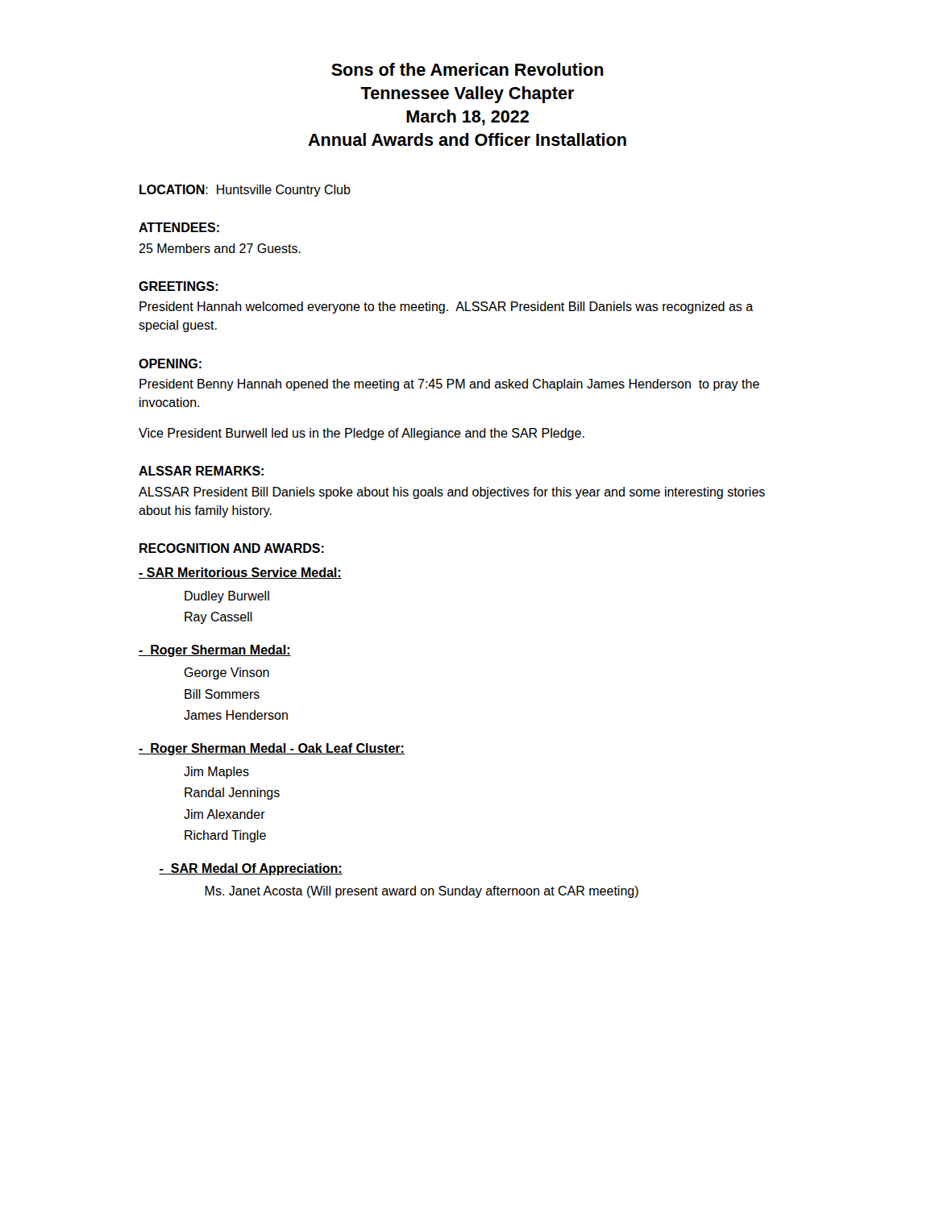Sons of the American Revolution
Tennessee Valley Chapter
March 18, 2022
Annual Awards and Officer Installation
LOCATION: Huntsville Country Club
Attendees:
25 Members and 27 Guests.
Greetings:
President Hannah welcomed everyone to the meeting. ALSSAR President Bill Daniels was recognized as a special guest.
Opening:
President Benny Hannah opened the meeting at 7:45 PM and asked Chaplain James Henderson to pray the invocation.
Vice President Burwell led us in the Pledge of Allegiance and the SAR Pledge.
ALSSAR Remarks:
ALSSAR President Bill Daniels spoke about his goals and objectives for this year and some interesting stories about his family history.
Recognition and Awards:
SAR Meritorious Service Medal:
Dudley Burwell
Ray Cassell
Roger Sherman Medal:
George Vinson
Bill Sommers
James Henderson
Roger Sherman Medal - Oak Leaf Cluster:
Jim Maples
Randal Jennings
Jim Alexander
Richard Tingle
SAR Medal Of Appreciation:
Ms. Janet Acosta (Will present award on Sunday afternoon at CAR meeting)